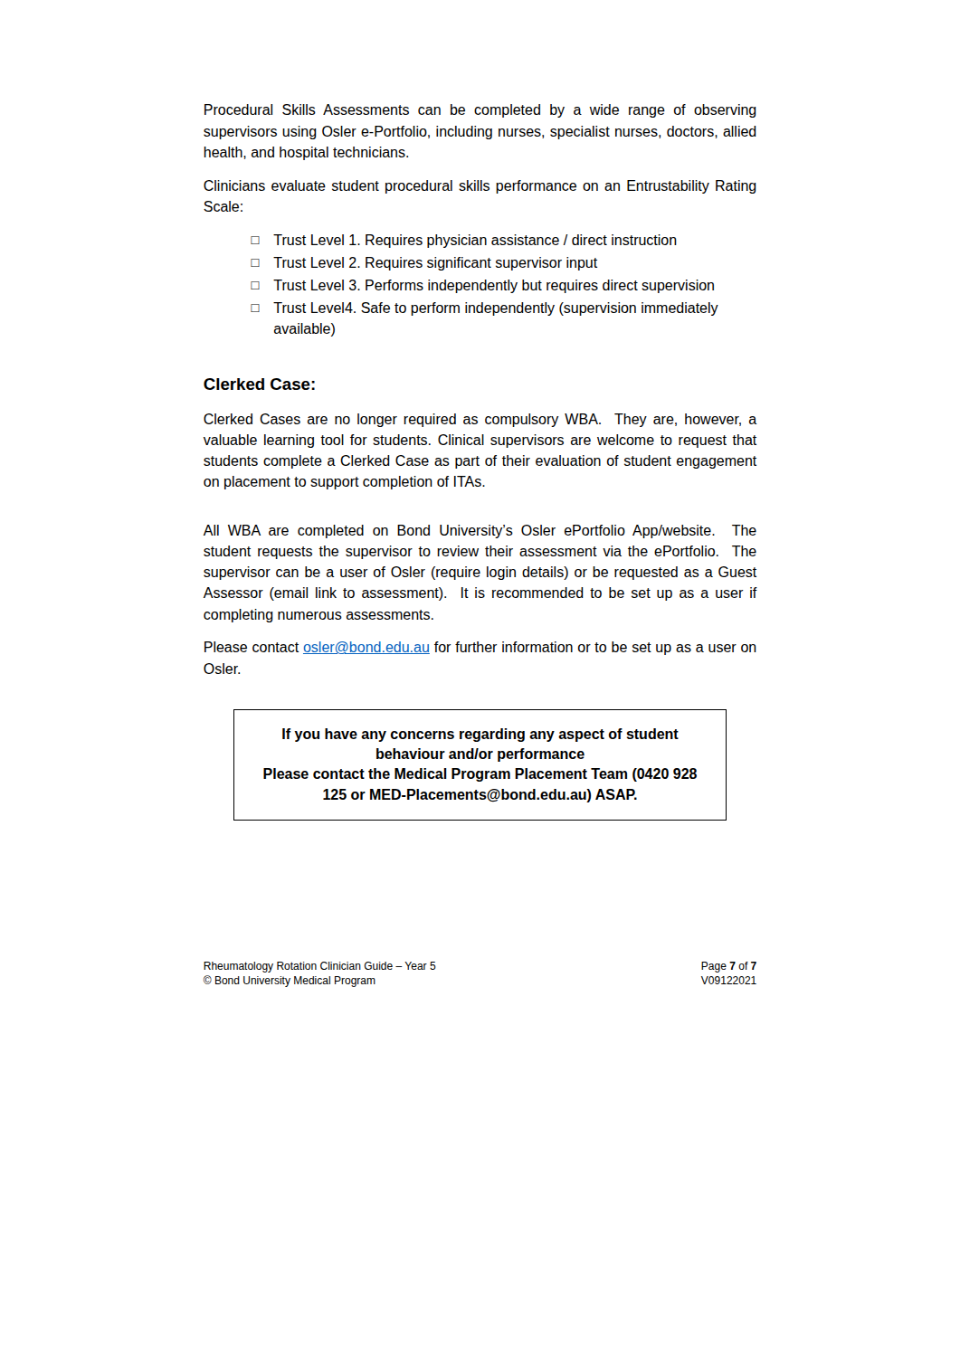Procedural Skills Assessments can be completed by a wide range of observing supervisors using Osler e-Portfolio, including nurses, specialist nurses, doctors, allied health, and hospital technicians.
Clinicians evaluate student procedural skills performance on an Entrustability Rating Scale:
Trust Level 1. Requires physician assistance / direct instruction
Trust Level 2. Requires significant supervisor input
Trust Level 3. Performs independently but requires direct supervision
Trust Level4. Safe to perform independently (supervision immediately available)
Clerked Case:
Clerked Cases are no longer required as compulsory WBA. They are, however, a valuable learning tool for students. Clinical supervisors are welcome to request that students complete a Clerked Case as part of their evaluation of student engagement on placement to support completion of ITAs.
All WBA are completed on Bond University’s Osler ePortfolio App/website. The student requests the supervisor to review their assessment via the ePortfolio. The supervisor can be a user of Osler (require login details) or be requested as a Guest Assessor (email link to assessment). It is recommended to be set up as a user if completing numerous assessments.
Please contact osler@bond.edu.au for further information or to be set up as a user on Osler.
If you have any concerns regarding any aspect of student behaviour and/or performance
Please contact the Medical Program Placement Team (0420 928 125 or MED-Placements@bond.edu.au) ASAP.
Rheumatology Rotation Clinician Guide – Year 5
© Bond University Medical Program
Page 7 of 7
V09122021